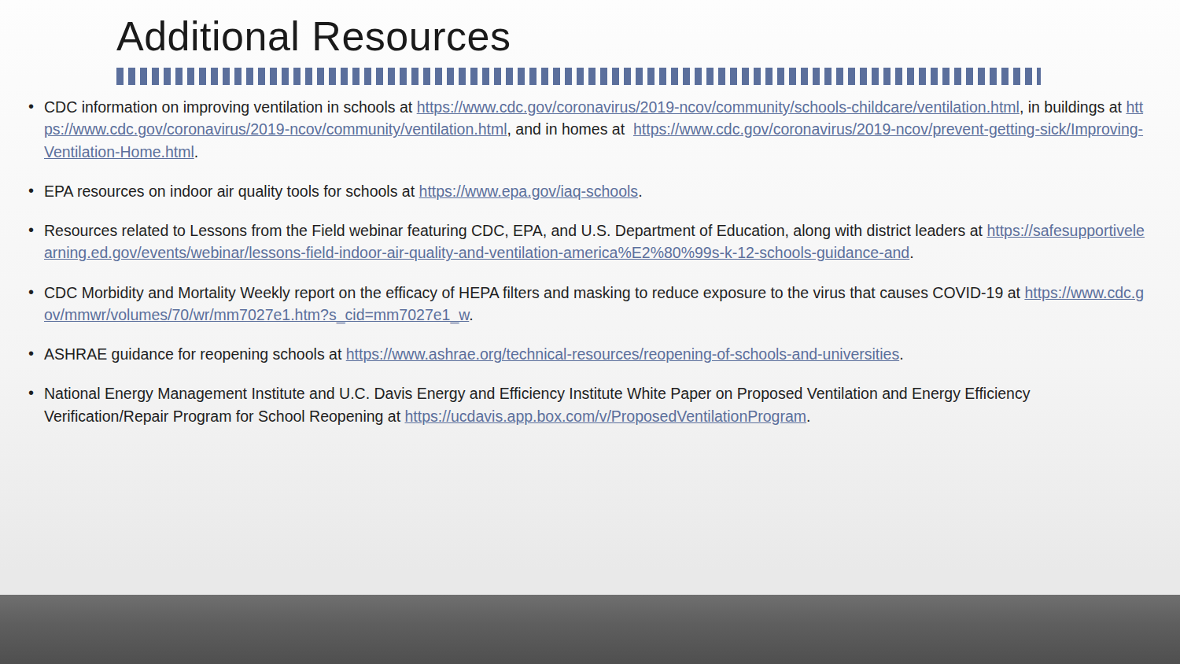Additional Resources
CDC information on improving ventilation in schools at https://www.cdc.gov/coronavirus/2019-ncov/community/schools-childcare/ventilation.html, in buildings at https://www.cdc.gov/coronavirus/2019-ncov/community/ventilation.html, and in homes at https://www.cdc.gov/coronavirus/2019-ncov/prevent-getting-sick/Improving-Ventilation-Home.html.
EPA resources on indoor air quality tools for schools at https://www.epa.gov/iaq-schools.
Resources related to Lessons from the Field webinar featuring CDC, EPA, and U.S. Department of Education, along with district leaders at https://safesupportivelearning.ed.gov/events/webinar/lessons-field-indoor-air-quality-and-ventilation-america%E2%80%99s-k-12-schools-guidance-and.
CDC Morbidity and Mortality Weekly report on the efficacy of HEPA filters and masking to reduce exposure to the virus that causes COVID-19 at https://www.cdc.gov/mmwr/volumes/70/wr/mm7027e1.htm?s_cid=mm7027e1_w.
ASHRAE guidance for reopening schools at https://www.ashrae.org/technical-resources/reopening-of-schools-and-universities.
National Energy Management Institute and U.C. Davis Energy and Efficiency Institute White Paper on Proposed Ventilation and Energy Efficiency Verification/Repair Program for School Reopening at https://ucdavis.app.box.com/v/ProposedVentilationProgram.